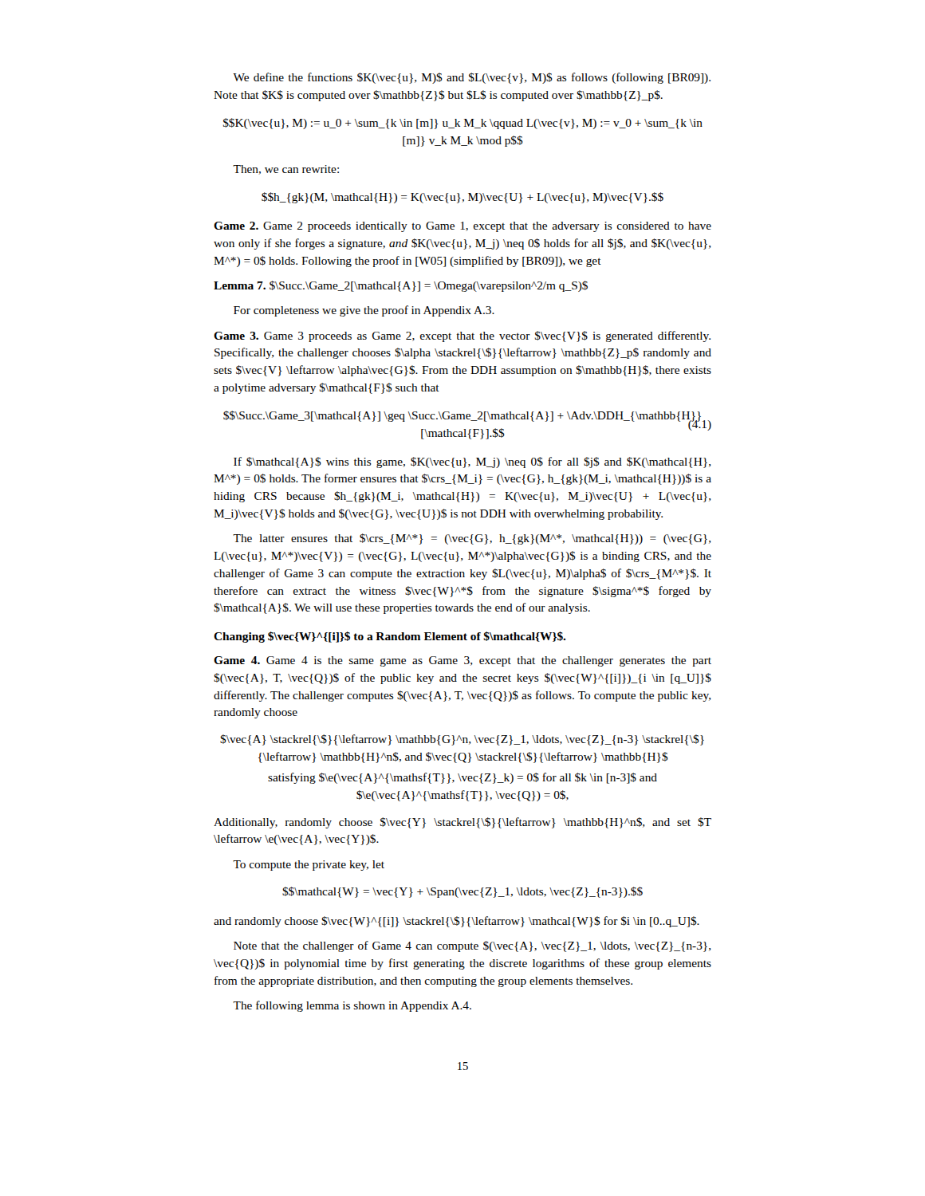We define the functions $K(\vec{u}, M)$ and $L(\vec{v}, M)$ as follows (following [BR09]). Note that $K$ is computed over $\mathbb{Z}$ but $L$ is computed over $\mathbb{Z}_p$.
$$K(\vec{u}, M) := u_0 + \sum_{k \in [m]} u_k M_k \qquad L(\vec{v}, M) := v_0 + \sum_{k \in [m]} v_k M_k \mod p$$
Then, we can rewrite:
$$h_{gk}(M, \mathcal{H}) = K(\vec{u}, M)\vec{U} + L(\vec{u}, M)\vec{V}.$$
Game 2. Game 2 proceeds identically to Game 1, except that the adversary is considered to have won only if she forges a signature, and $K(\vec{u}, M_j) \neq 0$ holds for all $j$, and $K(\vec{u}, M^*) = 0$ holds. Following the proof in [W05] (simplified by [BR09]), we get
Lemma 7. $\Succ.\Game_2[\mathcal{A}] = \Omega(\varepsilon^2/m q_S)$
For completeness we give the proof in Appendix A.3.
Game 3. Game 3 proceeds as Game 2, except that the vector $\vec{V}$ is generated differently. Specifically, the challenger chooses $\alpha \stackrel{\$}{\leftarrow} \mathbb{Z}_p$ randomly and sets $\vec{V} \leftarrow \alpha\vec{G}$. From the DDH assumption on $\mathbb{H}$, there exists a polytime adversary $\mathcal{F}$ such that
$$\Succ.\Game_3[\mathcal{A}] \geq \Succ.\Game_2[\mathcal{A}] + \Adv.\DDH_{\mathbb{H}}[\mathcal{F}].$$ (4.1)
If $\mathcal{A}$ wins this game, $K(\vec{u}, M_j) \neq 0$ for all $j$ and $K(\mathcal{H}, M^*) = 0$ holds. The former ensures that $\crs_{M_i} = (\vec{G}, h_{gk}(M_i, \mathcal{H}))$ is a hiding CRS because $h_{gk}(M_i, \mathcal{H}) = K(\vec{u}, M_i)\vec{U} + L(\vec{u}, M_i)\vec{V}$ holds and $(\vec{G}, \vec{U})$ is not DDH with overwhelming probability.
The latter ensures that $\crs_{M^*} = (\vec{G}, h_{gk}(M^*, \mathcal{H})) = (\vec{G}, L(\vec{u}, M^*)\vec{V}) = (\vec{G}, L(\vec{u}, M^*)\alpha\vec{G})$ is a binding CRS, and the challenger of Game 3 can compute the extraction key $L(\vec{u}, M)\alpha$ of $\crs_{M^*}$. It therefore can extract the witness $\vec{W}^*$ from the signature $\sigma^*$ forged by $\mathcal{A}$. We will use these properties towards the end of our analysis.
Changing $\vec{W}^{[i]}$ to a Random Element of $\mathcal{W}$.
Game 4. Game 4 is the same game as Game 3, except that the challenger generates the part $(\vec{A}, T, \vec{Q})$ of the public key and the secret keys $(\vec{W}^{[i]})_{i \in [q_U]}$ differently. The challenger computes $(\vec{A}, T, \vec{Q})$ as follows. To compute the public key, randomly choose
$\vec{A} \stackrel{\$}{\leftarrow} \mathbb{G}^n, \vec{Z}_1, \ldots, \vec{Z}_{n-3} \stackrel{\$}{\leftarrow} \mathbb{H}^n$, and $\vec{Q} \stackrel{\$}{\leftarrow} \mathbb{H}$
satisfying $\e(\vec{A}^{\mathsf{T}}, \vec{Z}_k) = 0$ for all $k \in [n-3]$ and $\e(\vec{A}^{\mathsf{T}}, \vec{Q}) = 0$,
Additionally, randomly choose $\vec{Y} \stackrel{\$}{\leftarrow} \mathbb{H}^n$, and set $T \leftarrow \e(\vec{A}, \vec{Y})$.
To compute the private key, let
$$\mathcal{W} = \vec{Y} + \Span(\vec{Z}_1, \ldots, \vec{Z}_{n-3}).$$
and randomly choose $\vec{W}^{[i]} \stackrel{\$}{\leftarrow} \mathcal{W}$ for $i \in [0..q_U]$.
Note that the challenger of Game 4 can compute $(\vec{A}, \vec{Z}_1, \ldots, \vec{Z}_{n-3}, \vec{Q})$ in polynomial time by first generating the discrete logarithms of these group elements from the appropriate distribution, and then computing the group elements themselves.
The following lemma is shown in Appendix A.4.
15